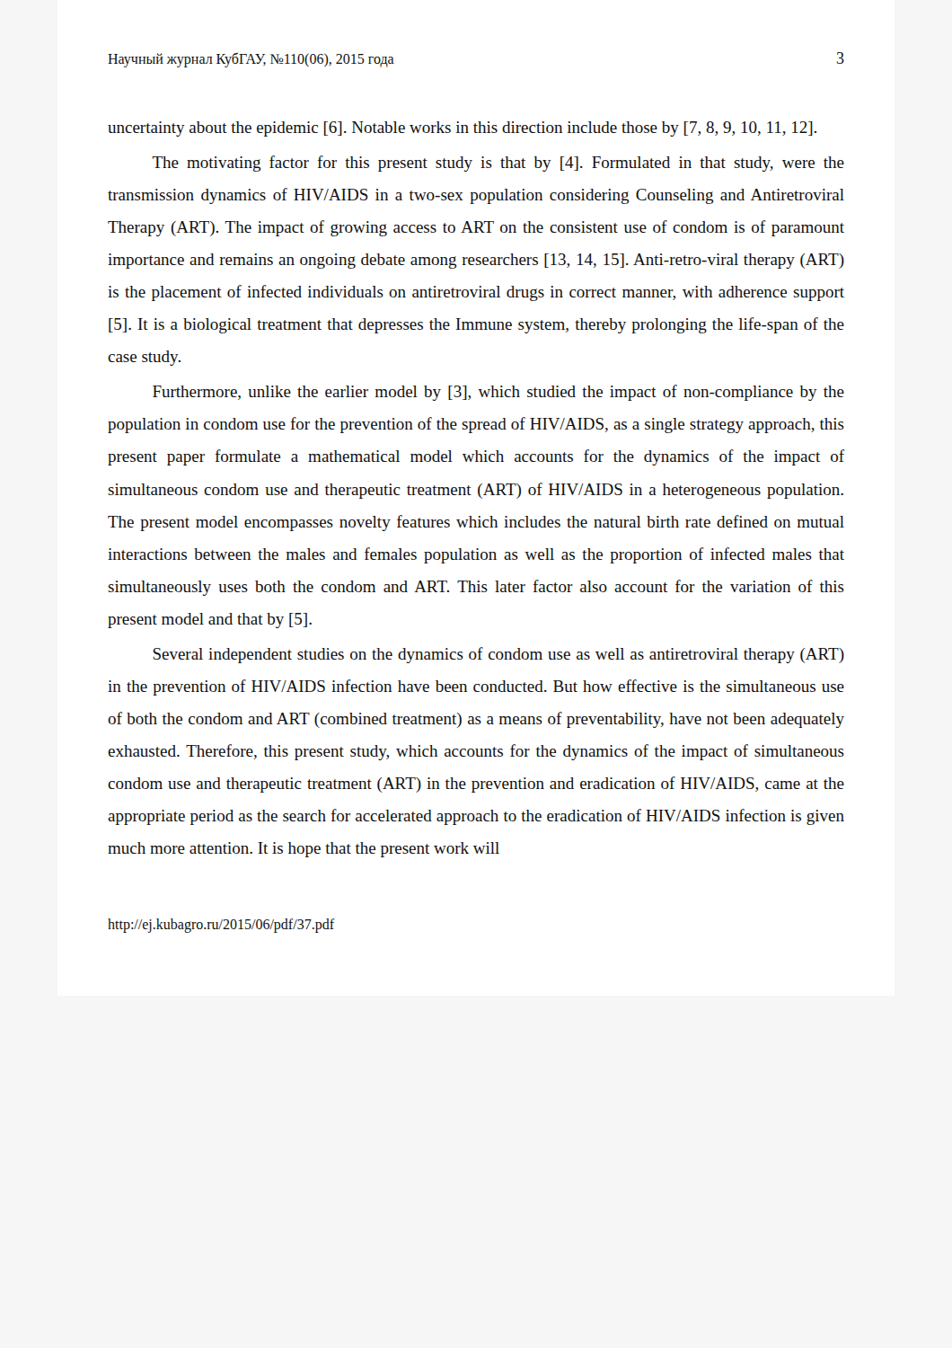Научный журнал КубГАУ, №110(06), 2015 года 3
uncertainty about the epidemic [6]. Notable works in this direction include those by [7, 8, 9, 10, 11, 12].
The motivating factor for this present study is that by [4]. Formulated in that study, were the transmission dynamics of HIV/AIDS in a two-sex population considering Counseling and Antiretroviral Therapy (ART). The impact of growing access to ART on the consistent use of condom is of paramount importance and remains an ongoing debate among researchers [13, 14, 15]. Anti-retro-viral therapy (ART) is the placement of infected individuals on antiretroviral drugs in correct manner, with adherence support [5]. It is a biological treatment that depresses the Immune system, thereby prolonging the life-span of the case study.
Furthermore, unlike the earlier model by [3], which studied the impact of non-compliance by the population in condom use for the prevention of the spread of HIV/AIDS, as a single strategy approach, this present paper formulate a mathematical model which accounts for the dynamics of the impact of simultaneous condom use and therapeutic treatment (ART) of HIV/AIDS in a heterogeneous population. The present model encompasses novelty features which includes the natural birth rate defined on mutual interactions between the males and females population as well as the proportion of infected males that simultaneously uses both the condom and ART. This later factor also account for the variation of this present model and that by [5].
Several independent studies on the dynamics of condom use as well as antiretroviral therapy (ART) in the prevention of HIV/AIDS infection have been conducted. But how effective is the simultaneous use of both the condom and ART (combined treatment) as a means of preventability, have not been adequately exhausted. Therefore, this present study, which accounts for the dynamics of the impact of simultaneous condom use and therapeutic treatment (ART) in the prevention and eradication of HIV/AIDS, came at the appropriate period as the search for accelerated approach to the eradication of HIV/AIDS infection is given much more attention. It is hope that the present work will
http://ej.kubagro.ru/2015/06/pdf/37.pdf